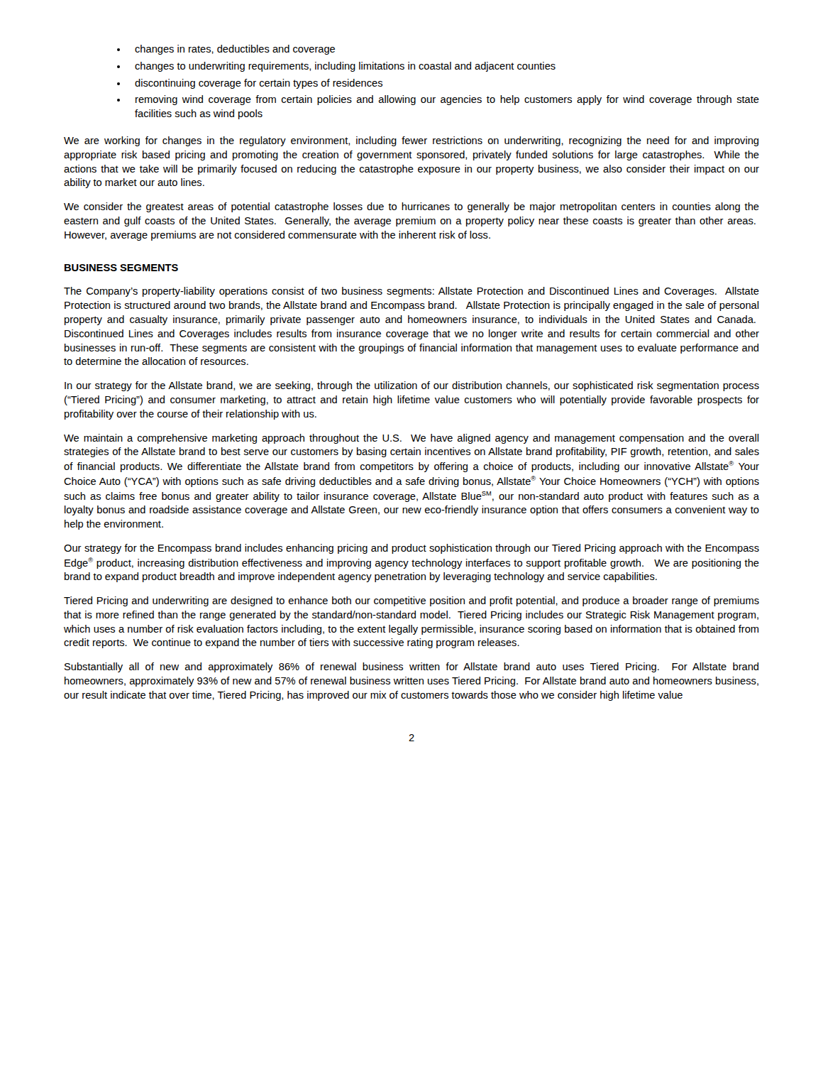changes in rates, deductibles and coverage
changes to underwriting requirements, including limitations in coastal and adjacent counties
discontinuing coverage for certain types of residences
removing wind coverage from certain policies and allowing our agencies to help customers apply for wind coverage through state facilities such as wind pools
We are working for changes in the regulatory environment, including fewer restrictions on underwriting, recognizing the need for and improving appropriate risk based pricing and promoting the creation of government sponsored, privately funded solutions for large catastrophes. While the actions that we take will be primarily focused on reducing the catastrophe exposure in our property business, we also consider their impact on our ability to market our auto lines.
We consider the greatest areas of potential catastrophe losses due to hurricanes to generally be major metropolitan centers in counties along the eastern and gulf coasts of the United States. Generally, the average premium on a property policy near these coasts is greater than other areas. However, average premiums are not considered commensurate with the inherent risk of loss.
BUSINESS SEGMENTS
The Company’s property-liability operations consist of two business segments: Allstate Protection and Discontinued Lines and Coverages. Allstate Protection is structured around two brands, the Allstate brand and Encompass brand. Allstate Protection is principally engaged in the sale of personal property and casualty insurance, primarily private passenger auto and homeowners insurance, to individuals in the United States and Canada. Discontinued Lines and Coverages includes results from insurance coverage that we no longer write and results for certain commercial and other businesses in run-off. These segments are consistent with the groupings of financial information that management uses to evaluate performance and to determine the allocation of resources.
In our strategy for the Allstate brand, we are seeking, through the utilization of our distribution channels, our sophisticated risk segmentation process (“Tiered Pricing”) and consumer marketing, to attract and retain high lifetime value customers who will potentially provide favorable prospects for profitability over the course of their relationship with us.
We maintain a comprehensive marketing approach throughout the U.S. We have aligned agency and management compensation and the overall strategies of the Allstate brand to best serve our customers by basing certain incentives on Allstate brand profitability, PIF growth, retention, and sales of financial products. We differentiate the Allstate brand from competitors by offering a choice of products, including our innovative Allstate® Your Choice Auto (“YCA”) with options such as safe driving deductibles and a safe driving bonus, Allstate® Your Choice Homeowners (“YCH”) with options such as claims free bonus and greater ability to tailor insurance coverage, Allstate BlueSM, our non-standard auto product with features such as a loyalty bonus and roadside assistance coverage and Allstate Green, our new eco-friendly insurance option that offers consumers a convenient way to help the environment.
Our strategy for the Encompass brand includes enhancing pricing and product sophistication through our Tiered Pricing approach with the Encompass Edge® product, increasing distribution effectiveness and improving agency technology interfaces to support profitable growth. We are positioning the brand to expand product breadth and improve independent agency penetration by leveraging technology and service capabilities.
Tiered Pricing and underwriting are designed to enhance both our competitive position and profit potential, and produce a broader range of premiums that is more refined than the range generated by the standard/non-standard model. Tiered Pricing includes our Strategic Risk Management program, which uses a number of risk evaluation factors including, to the extent legally permissible, insurance scoring based on information that is obtained from credit reports. We continue to expand the number of tiers with successive rating program releases.
Substantially all of new and approximately 86% of renewal business written for Allstate brand auto uses Tiered Pricing. For Allstate brand homeowners, approximately 93% of new and 57% of renewal business written uses Tiered Pricing. For Allstate brand auto and homeowners business, our result indicate that over time, Tiered Pricing, has improved our mix of customers towards those who we consider high lifetime value
2